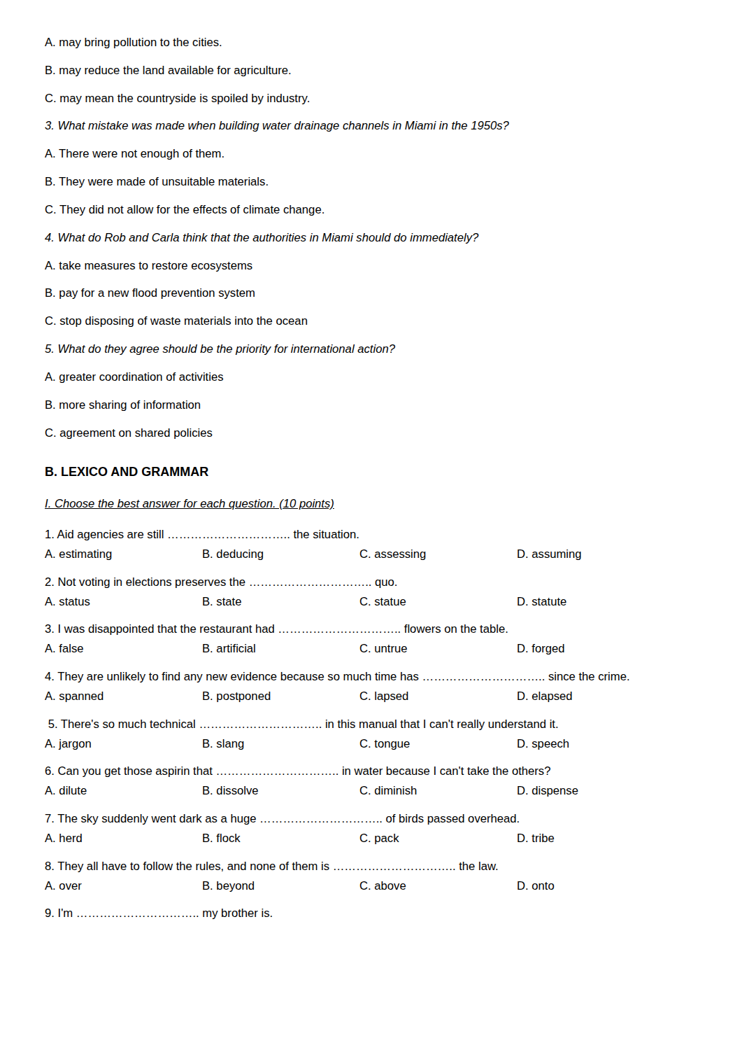A. may bring pollution to the cities.
B. may reduce the land available for agriculture.
C. may mean the countryside is spoiled by industry.
3. What mistake was made when building water drainage channels in Miami in the 1950s?
A. There were not enough of them.
B. They were made of unsuitable materials.
C. They did not allow for the effects of climate change.
4. What do Rob and Carla think that the authorities in Miami should do immediately?
A. take measures to restore ecosystems
B. pay for a new flood prevention system
C. stop disposing of waste materials into the ocean
5. What do they agree should be the priority for international action?
A. greater coordination of activities
B. more sharing of information
C. agreement on shared policies
B. LEXICO AND GRAMMAR
I. Choose the best answer for each question. (10 points)
1. Aid agencies are still ………………………….. the situation.
| A. estimating | B. deducing | C. assessing | D. assuming |
2. Not voting in elections preserves the ………………………….. quo.
| A. status | B. state | C. statue | D. statute |
3. I was disappointed that the restaurant had ………………………….. flowers on the table.
| A. false | B. artificial | C. untrue | D. forged |
4. They are unlikely to find any new evidence because so much time has ………………………….. since the crime.
| A. spanned | B. postponed | C. lapsed | D. elapsed |
5. There's so much technical ………………………….. in this manual that I can't really understand it.
| A. jargon | B. slang | C. tongue | D. speech |
6. Can you get those aspirin that ………………………….. in water because I can't take the others?
| A. dilute | B. dissolve | C. diminish | D. dispense |
7. The sky suddenly went dark as a huge ………………………….. of birds passed overhead.
| A. herd | B. flock | C. pack | D. tribe |
8. They all have to follow the rules, and none of them is ………………………….. the law.
| A. over | B. beyond | C. above | D. onto |
9. I'm ………………………….. my brother is.